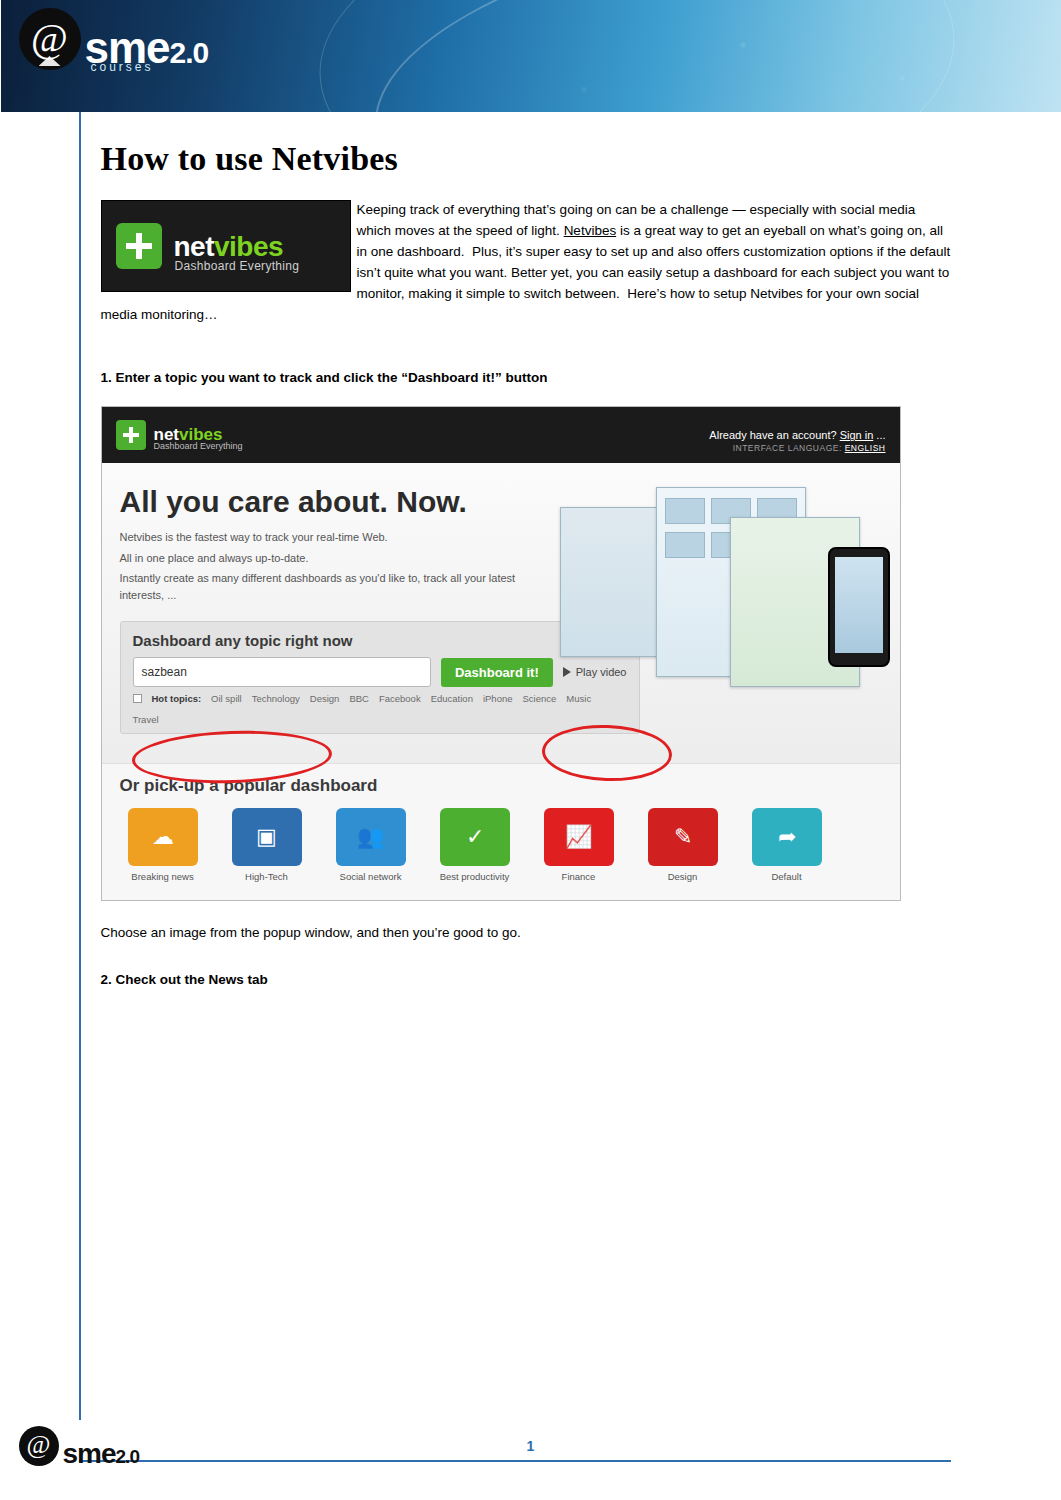sme2.0 courses
How to use Netvibes
netvibes Dashboard Everything Keeping track of everything that’s going on can be a challenge — especially with social media which moves at the speed of light. Netvibes is a great way to get an eyeball on what’s going on, all in one dashboard. Plus, it’s super easy to set up and also offers customization options if the default isn’t quite what you want. Better yet, you can easily setup a dashboard for each subject you want to monitor, making it simple to switch between. Here’s how to setup Netvibes for your own social media monitoring…
1. Enter a topic you want to track and click the “Dashboard it!” button
netvibes Dashboard Everything Already have an account? Sign in ... INTERFACE LANGUAGE: ENGLISH
All you care about. Now.
Netvibes is the fastest way to track your real-time Web.
All in one place and always up-to-date.
Instantly create as many different dashboards as you'd like to, track all your latest interests, ...
Dashboard any topic right now
sazbean
Dashboard it!
Play video
Hot topics: Oil spill Technology Design BBC Facebook Education iPhone Science Music Travel
Or pick-up a popular dashboard
☁
Breaking news
▣
High-Tech
👥
Social network
✓
Best productivity
📈
Finance
✎
Design
➦
Default
Choose an image from the popup window, and then you’re good to go.
2. Check out the News tab
1
sme2.0